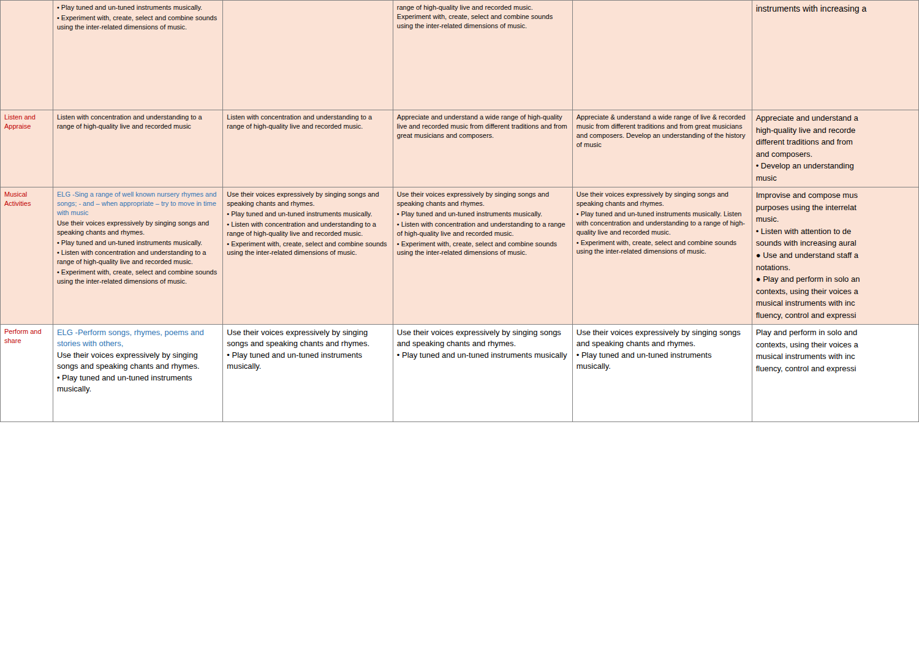| | • Play tuned and un-tuned instruments musically. • Experiment with, create, select and combine sounds using the inter-related dimensions of music. | | range of high-quality live and recorded music. Experiment with, create, select and combine sounds using the inter-related dimensions of music. | | instruments with increasing a |
| Listen and Appraise | Listen with concentration and understanding to a range of high-quality live and recorded music | Listen with concentration and understanding to a range of high-quality live and recorded music. | Appreciate and understand a wide range of high-quality live and recorded music from different traditions and from great musicians and composers. | Appreciate & understand a wide range of live & recorded music from different traditions and from great musicians and composers. Develop an understanding of the history of music | Appreciate and understand a high-quality live and recorde different traditions and from and composers. • Develop an understanding music |
| Musical Activities | ELG -Sing a range of well known nursery rhymes and songs; - and – when appropriate – try to move in time with music Use their voices expressively by singing songs and speaking chants and rhymes. • Play tuned and un-tuned instruments musically. • Listen with concentration and understanding to a range of high-quality live and recorded music. • Experiment with, create, select and combine sounds using the inter-related dimensions of music. | Use their voices expressively by singing songs and speaking chants and rhymes. • Play tuned and un-tuned instruments musically. • Listen with concentration and understanding to a range of high-quality live and recorded music. • Experiment with, create, select and combine sounds using the inter-related dimensions of music. | Use their voices expressively by singing songs and speaking chants and rhymes. • Play tuned and un-tuned instruments musically. • Listen with concentration and understanding to a range of high-quality live and recorded music. • Experiment with, create, select and combine sounds using the inter-related dimensions of music. | Use their voices expressively by singing songs and speaking chants and rhymes. • Play tuned and un-tuned instruments musically. Listen with concentration and understanding to a range of high-quality live and recorded music. • Experiment with, create, select and combine sounds using the inter-related dimensions of music. | Improvise and compose mus purposes using the interrelat music. • Listen with attention to de sounds with increasing aural ● Use and understand staff a notations. ● Play and perform in solo an contexts, using their voices a musical instruments with inc fluency, control and expressi |
| Perform and share | ELG -Perform songs, rhymes, poems and stories with others, Use their voices expressively by singing songs and speaking chants and rhymes. • Play tuned and un-tuned instruments musically. | Use their voices expressively by singing songs and speaking chants and rhymes. • Play tuned and un-tuned instruments musically. | Use their voices expressively by singing songs and speaking chants and rhymes. • Play tuned and un-tuned instruments musically | Use their voices expressively by singing songs and speaking chants and rhymes. • Play tuned and un-tuned instruments musically. | Play and perform in solo and contexts, using their voices a musical instruments with inc fluency, control and expressi |